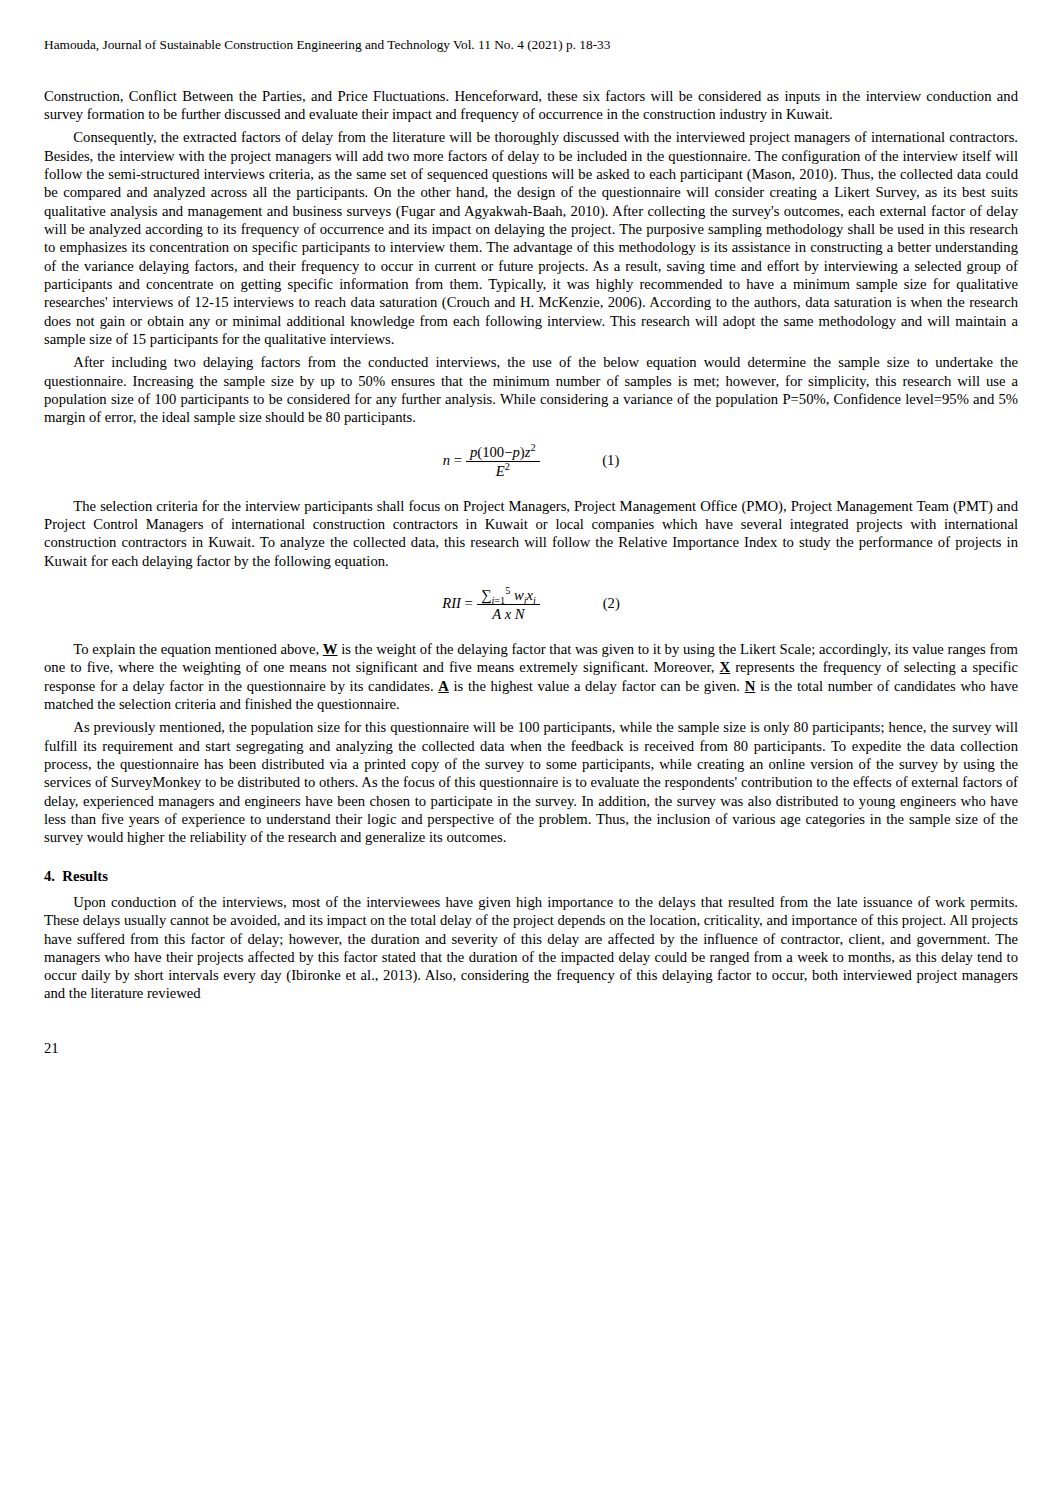Hamouda, Journal of Sustainable Construction Engineering and Technology Vol. 11 No. 4 (2021) p. 18-33
Construction, Conflict Between the Parties, and Price Fluctuations. Henceforward, these six factors will be considered as inputs in the interview conduction and survey formation to be further discussed and evaluate their impact and frequency of occurrence in the construction industry in Kuwait.
Consequently, the extracted factors of delay from the literature will be thoroughly discussed with the interviewed project managers of international contractors. Besides, the interview with the project managers will add two more factors of delay to be included in the questionnaire. The configuration of the interview itself will follow the semi-structured interviews criteria, as the same set of sequenced questions will be asked to each participant (Mason, 2010). Thus, the collected data could be compared and analyzed across all the participants. On the other hand, the design of the questionnaire will consider creating a Likert Survey, as its best suits qualitative analysis and management and business surveys (Fugar and Agyakwah-Baah, 2010). After collecting the survey's outcomes, each external factor of delay will be analyzed according to its frequency of occurrence and its impact on delaying the project. The purposive sampling methodology shall be used in this research to emphasizes its concentration on specific participants to interview them. The advantage of this methodology is its assistance in constructing a better understanding of the variance delaying factors, and their frequency to occur in current or future projects. As a result, saving time and effort by interviewing a selected group of participants and concentrate on getting specific information from them. Typically, it was highly recommended to have a minimum sample size for qualitative researches' interviews of 12-15 interviews to reach data saturation (Crouch and H. McKenzie, 2006). According to the authors, data saturation is when the research does not gain or obtain any or minimal additional knowledge from each following interview. This research will adopt the same methodology and will maintain a sample size of 15 participants for the qualitative interviews.
After including two delaying factors from the conducted interviews, the use of the below equation would determine the sample size to undertake the questionnaire. Increasing the sample size by up to 50% ensures that the minimum number of samples is met; however, for simplicity, this research will use a population size of 100 participants to be considered for any further analysis. While considering a variance of the population P=50%, Confidence level=95% and 5% margin of error, the ideal sample size should be 80 participants.
n = p(100−p)z2 E2 (1)
The selection criteria for the interview participants shall focus on Project Managers, Project Management Office (PMO), Project Management Team (PMT) and Project Control Managers of international construction contractors in Kuwait or local companies which have several integrated projects with international construction contractors in Kuwait. To analyze the collected data, this research will follow the Relative Importance Index to study the performance of projects in Kuwait for each delaying factor by the following equation.
RII = ∑i=15 wixi A x N (2)
To explain the equation mentioned above, W is the weight of the delaying factor that was given to it by using the Likert Scale; accordingly, its value ranges from one to five, where the weighting of one means not significant and five means extremely significant. Moreover, X represents the frequency of selecting a specific response for a delay factor in the questionnaire by its candidates. A is the highest value a delay factor can be given. N is the total number of candidates who have matched the selection criteria and finished the questionnaire.
As previously mentioned, the population size for this questionnaire will be 100 participants, while the sample size is only 80 participants; hence, the survey will fulfill its requirement and start segregating and analyzing the collected data when the feedback is received from 80 participants. To expedite the data collection process, the questionnaire has been distributed via a printed copy of the survey to some participants, while creating an online version of the survey by using the services of SurveyMonkey to be distributed to others. As the focus of this questionnaire is to evaluate the respondents' contribution to the effects of external factors of delay, experienced managers and engineers have been chosen to participate in the survey. In addition, the survey was also distributed to young engineers who have less than five years of experience to understand their logic and perspective of the problem. Thus, the inclusion of various age categories in the sample size of the survey would higher the reliability of the research and generalize its outcomes.
4. Results
Upon conduction of the interviews, most of the interviewees have given high importance to the delays that resulted from the late issuance of work permits. These delays usually cannot be avoided, and its impact on the total delay of the project depends on the location, criticality, and importance of this project. All projects have suffered from this factor of delay; however, the duration and severity of this delay are affected by the influence of contractor, client, and government. The managers who have their projects affected by this factor stated that the duration of the impacted delay could be ranged from a week to months, as this delay tend to occur daily by short intervals every day (Ibironke et al., 2013). Also, considering the frequency of this delaying factor to occur, both interviewed project managers and the literature reviewed
21